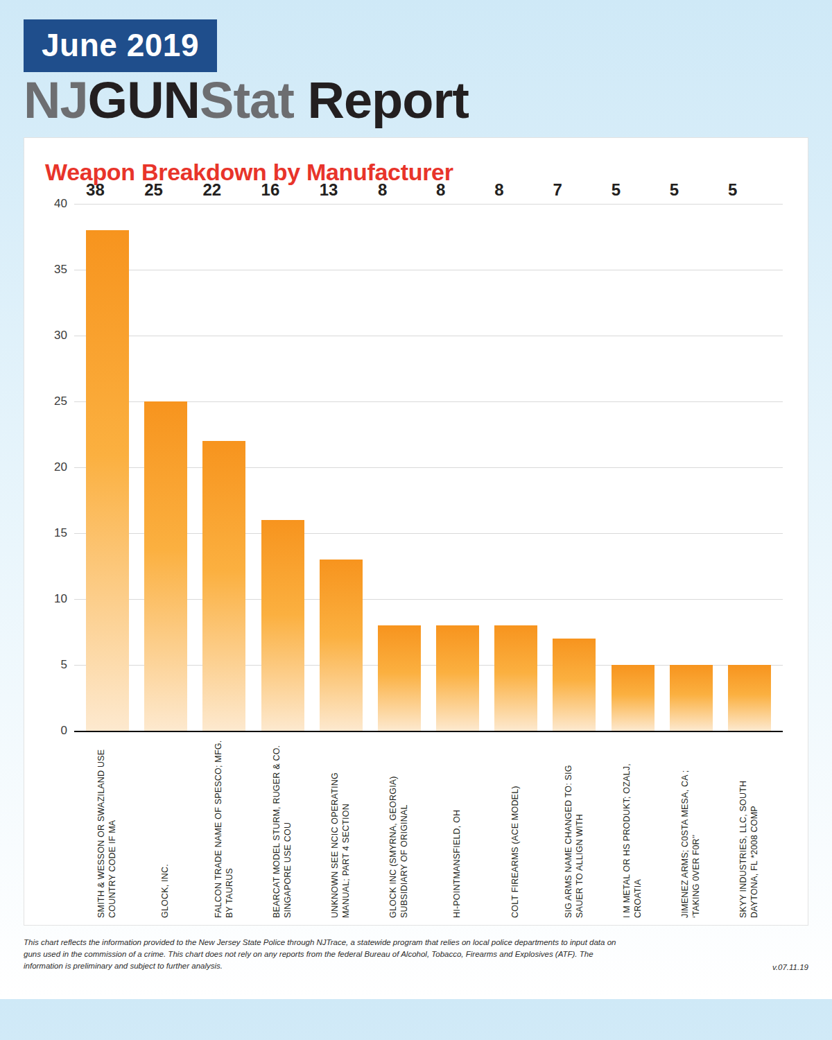June 2019
NJ GUN Stat Report
Weapon Breakdown by Manufacturer
40
35
30
25
20
15
10
5
0
38
25
22
16
13
8
8
8
7
5
5
5
SMITH & WESSON OR SWAZILAND USE COUNTRY CODE IF MA
GLOCK, INC.
FALCON TRADE NAME OF SPESCO; MFG. BY TAURUS
BEARCAT MODEL STURM, RUGER & CO. SINGAPORE USE COU
UNKNOWN SEE NCIC OPERATING MANUAL; PART 4 SECTION
GLOCK INC (SMYRNA, GEORGIA) SUBSIDIARY OF ORIGINAL
HI-POINTMANSFIELD, OH
COLT FIREARMS (ACE MODEL)
SIG ARMS NAME CHANGED TO: SIG SAUER TO ALLIGN WITH
I M METAL OR HS PRODUKT; OZALJ, CROATIA
JIMENEZ ARMS; C0STA MESA, CA ; ‘TAKING 0VER F0R’’
SKYY INDUSTRIES, LLC, SOUTH DAYTONA, FL *2008 COMP
This chart reflects the information provided to the New Jersey State Police through NJTrace, a statewide program that relies on local police departments to input data on guns used in the commission of a crime. This chart does not rely on any reports from the federal Bureau of Alcohol, Tobacco, Firearms and Explosives (ATF). The information is preliminary and subject to further analysis.
v.07.11.19